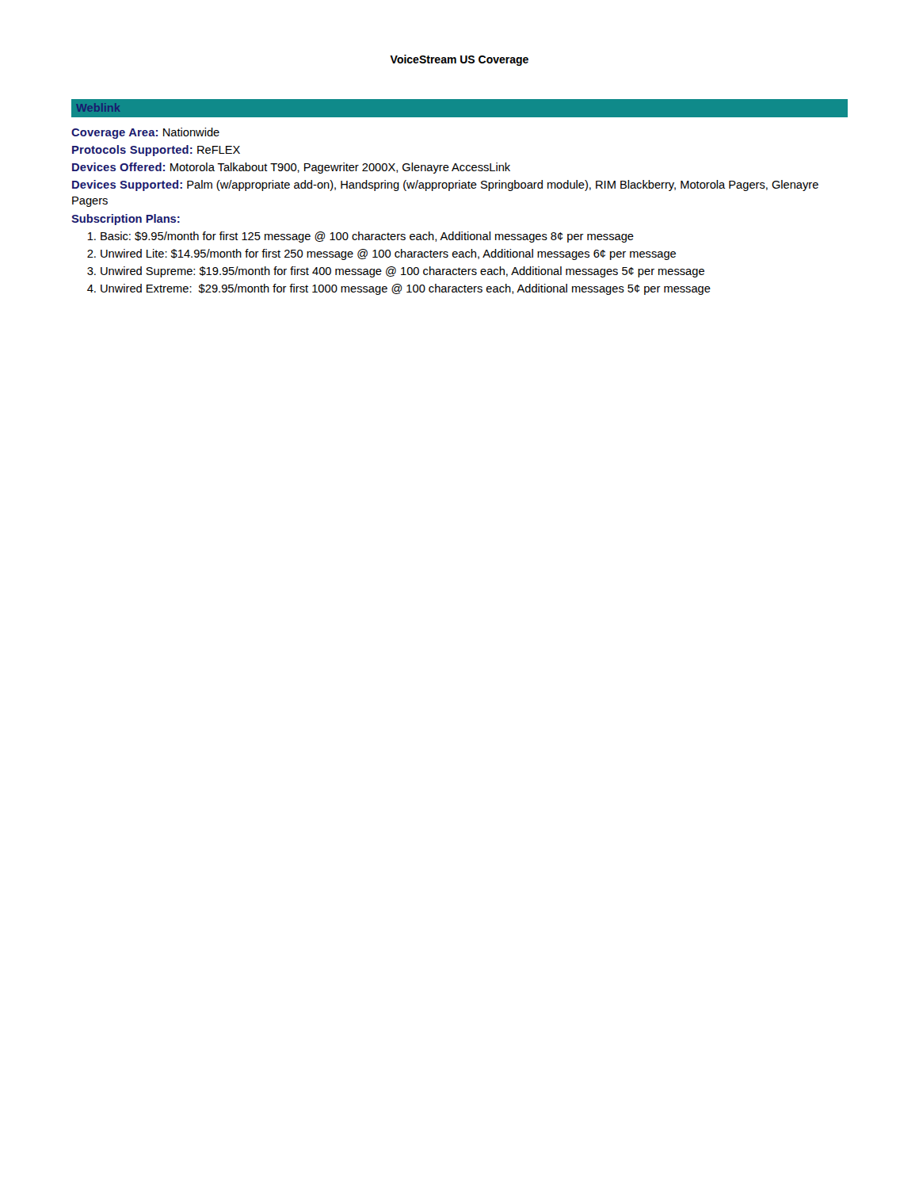VoiceStream US Coverage
Weblink
Coverage Area: Nationwide
Protocols Supported: ReFLEX
Devices Offered: Motorola Talkabout T900, Pagewriter 2000X, Glenayre AccessLink
Devices Supported: Palm (w/appropriate add-on), Handspring (w/appropriate Springboard module), RIM Blackberry, Motorola Pagers, Glenayre Pagers
Subscription Plans:
Basic: $9.95/month for first 125 message @ 100 characters each, Additional messages 8¢ per message
Unwired Lite: $14.95/month for first 250 message @ 100 characters each, Additional messages 6¢ per message
Unwired Supreme: $19.95/month for first 400 message @ 100 characters each, Additional messages 5¢ per message
Unwired Extreme: $29.95/month for first 1000 message @ 100 characters each, Additional messages 5¢ per message